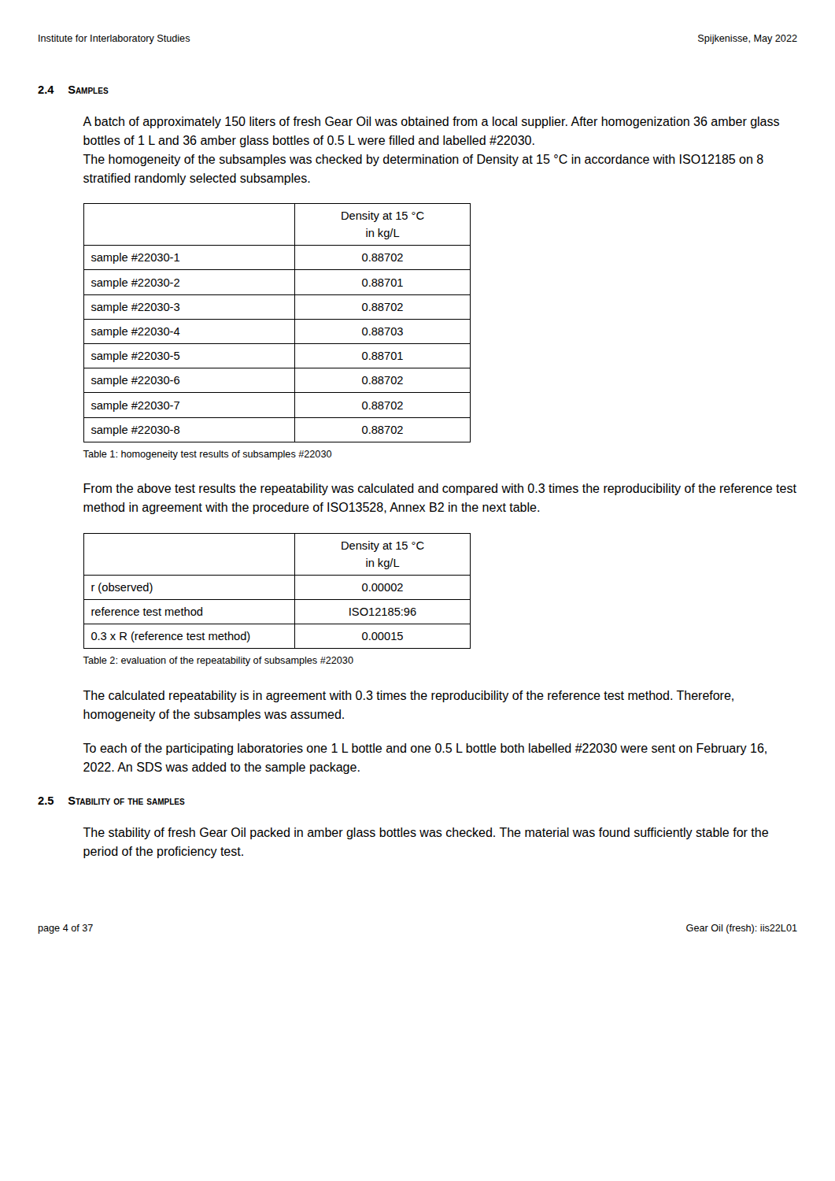Institute for Interlaboratory Studies Spijkenisse, May 2022
2.4 Samples
A batch of approximately 150 liters of fresh Gear Oil was obtained from a local supplier. After homogenization 36 amber glass bottles of 1 L and 36 amber glass bottles of 0.5 L were filled and labelled #22030.
The homogeneity of the subsamples was checked by determination of Density at 15 °C in accordance with ISO12185 on 8 stratified randomly selected subsamples.
| | Density at 15 °C in kg/L |
| sample #22030-1 | 0.88702 |
| sample #22030-2 | 0.88701 |
| sample #22030-3 | 0.88702 |
| sample #22030-4 | 0.88703 |
| sample #22030-5 | 0.88701 |
| sample #22030-6 | 0.88702 |
| sample #22030-7 | 0.88702 |
| sample #22030-8 | 0.88702 |
Table 1: homogeneity test results of subsamples #22030
From the above test results the repeatability was calculated and compared with 0.3 times the reproducibility of the reference test method in agreement with the procedure of ISO13528, Annex B2 in the next table.
| | Density at 15 °C in kg/L |
| r (observed) | 0.00002 |
| reference test method | ISO12185:96 |
| 0.3 x R (reference test method) | 0.00015 |
Table 2: evaluation of the repeatability of subsamples #22030
The calculated repeatability is in agreement with 0.3 times the reproducibility of the reference test method. Therefore, homogeneity of the subsamples was assumed.
To each of the participating laboratories one 1 L bottle and one 0.5 L bottle both labelled #22030 were sent on February 16, 2022. An SDS was added to the sample package.
2.5 Stability of the samples
The stability of fresh Gear Oil packed in amber glass bottles was checked. The material was found sufficiently stable for the period of the proficiency test.
page 4 of 37 Gear Oil (fresh): iis22L01